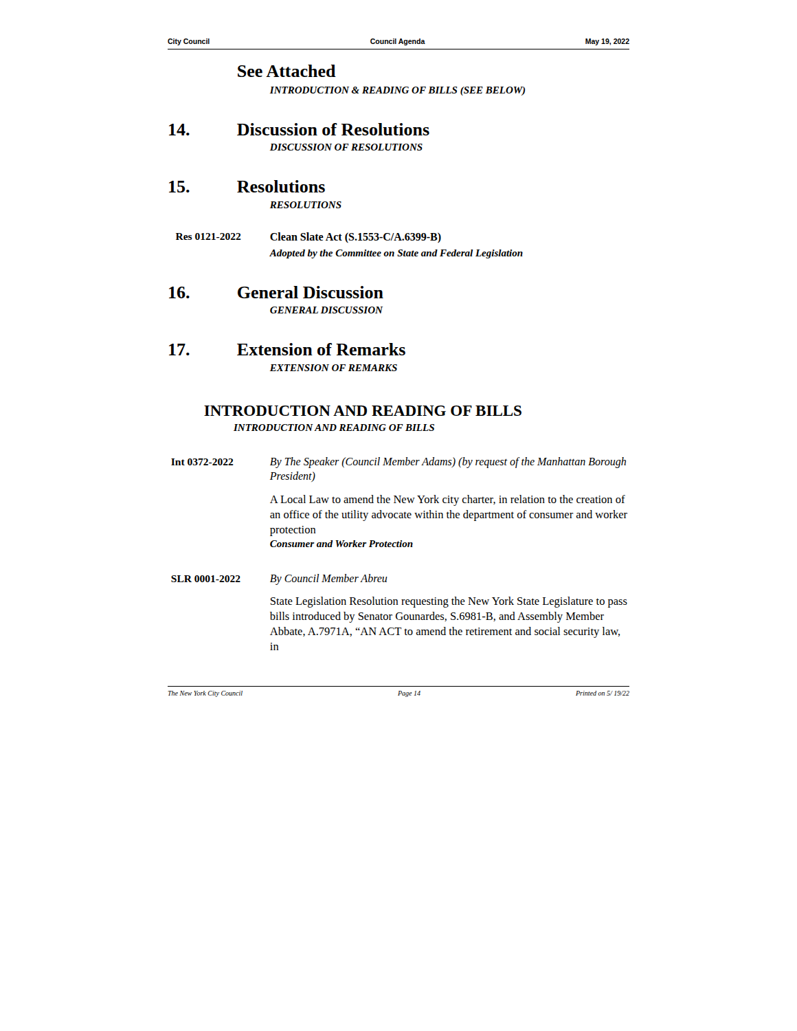City Council
Council Agenda
May 19, 2022
See Attached
INTRODUCTION & READING OF BILLS (SEE BELOW)
14.
Discussion of Resolutions
DISCUSSION OF RESOLUTIONS
15.
Resolutions
RESOLUTIONS
Res 0121-2022
Clean Slate Act (S.1553-C/A.6399-B)
Adopted by the Committee on State and Federal Legislation
16.
General Discussion
GENERAL DISCUSSION
17.
Extension of Remarks
EXTENSION OF REMARKS
INTRODUCTION AND READING OF BILLS
INTRODUCTION AND READING OF BILLS
Int 0372-2022
By The Speaker (Council Member Adams) (by request of the Manhattan Borough President)
A Local Law to amend the New York city charter, in relation to the creation of an office of the utility advocate within the department of consumer and worker protection
Consumer and Worker Protection
SLR 0001-2022
By Council Member Abreu
State Legislation Resolution requesting the New York State Legislature to pass bills introduced by Senator Gounardes, S.6981-B, and Assembly Member Abbate, A.7971A, “AN ACT to amend the retirement and social security law, in
The New York City Council
Page 14
Printed on 5/ 19/22